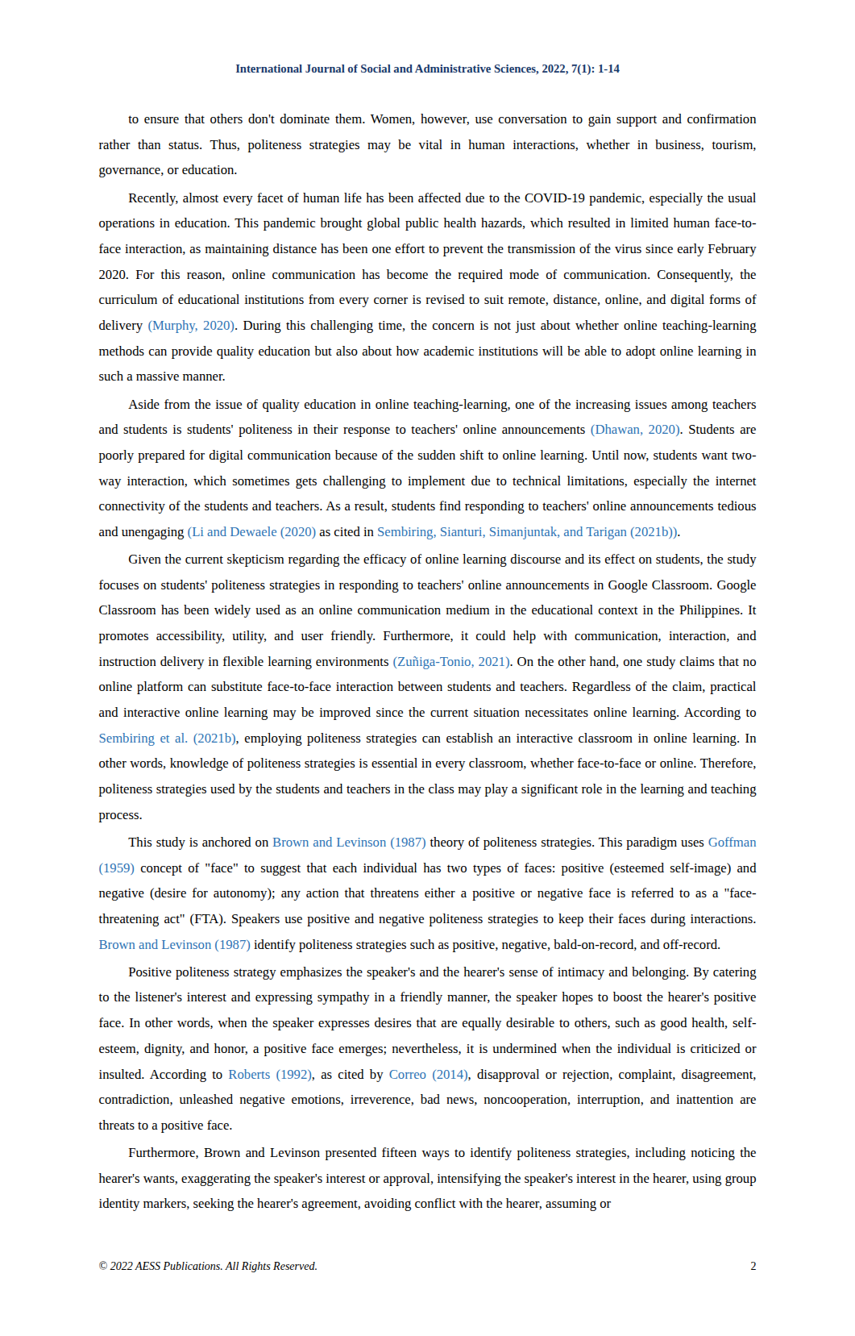International Journal of Social and Administrative Sciences, 2022, 7(1): 1-14
to ensure that others don't dominate them. Women, however, use conversation to gain support and confirmation rather than status. Thus, politeness strategies may be vital in human interactions, whether in business, tourism, governance, or education.
Recently, almost every facet of human life has been affected due to the COVID-19 pandemic, especially the usual operations in education. This pandemic brought global public health hazards, which resulted in limited human face-to-face interaction, as maintaining distance has been one effort to prevent the transmission of the virus since early February 2020. For this reason, online communication has become the required mode of communication. Consequently, the curriculum of educational institutions from every corner is revised to suit remote, distance, online, and digital forms of delivery (Murphy, 2020). During this challenging time, the concern is not just about whether online teaching-learning methods can provide quality education but also about how academic institutions will be able to adopt online learning in such a massive manner.
Aside from the issue of quality education in online teaching-learning, one of the increasing issues among teachers and students is students' politeness in their response to teachers' online announcements (Dhawan, 2020). Students are poorly prepared for digital communication because of the sudden shift to online learning. Until now, students want two-way interaction, which sometimes gets challenging to implement due to technical limitations, especially the internet connectivity of the students and teachers. As a result, students find responding to teachers' online announcements tedious and unengaging (Li and Dewaele (2020) as cited in Sembiring, Sianturi, Simanjuntak, and Tarigan (2021b)).
Given the current skepticism regarding the efficacy of online learning discourse and its effect on students, the study focuses on students' politeness strategies in responding to teachers' online announcements in Google Classroom. Google Classroom has been widely used as an online communication medium in the educational context in the Philippines. It promotes accessibility, utility, and user friendly. Furthermore, it could help with communication, interaction, and instruction delivery in flexible learning environments (Zuñiga-Tonio, 2021). On the other hand, one study claims that no online platform can substitute face-to-face interaction between students and teachers. Regardless of the claim, practical and interactive online learning may be improved since the current situation necessitates online learning. According to Sembiring et al. (2021b), employing politeness strategies can establish an interactive classroom in online learning. In other words, knowledge of politeness strategies is essential in every classroom, whether face-to-face or online. Therefore, politeness strategies used by the students and teachers in the class may play a significant role in the learning and teaching process.
This study is anchored on Brown and Levinson (1987) theory of politeness strategies. This paradigm uses Goffman (1959) concept of "face" to suggest that each individual has two types of faces: positive (esteemed self-image) and negative (desire for autonomy); any action that threatens either a positive or negative face is referred to as a "face-threatening act" (FTA). Speakers use positive and negative politeness strategies to keep their faces during interactions. Brown and Levinson (1987) identify politeness strategies such as positive, negative, bald-on-record, and off-record.
Positive politeness strategy emphasizes the speaker's and the hearer's sense of intimacy and belonging. By catering to the listener's interest and expressing sympathy in a friendly manner, the speaker hopes to boost the hearer's positive face. In other words, when the speaker expresses desires that are equally desirable to others, such as good health, self-esteem, dignity, and honor, a positive face emerges; nevertheless, it is undermined when the individual is criticized or insulted. According to Roberts (1992), as cited by Correo (2014), disapproval or rejection, complaint, disagreement, contradiction, unleashed negative emotions, irreverence, bad news, noncooperation, interruption, and inattention are threats to a positive face.
Furthermore, Brown and Levinson presented fifteen ways to identify politeness strategies, including noticing the hearer's wants, exaggerating the speaker's interest or approval, intensifying the speaker's interest in the hearer, using group identity markers, seeking the hearer's agreement, avoiding conflict with the hearer, assuming or
© 2022 AESS Publications. All Rights Reserved. 2